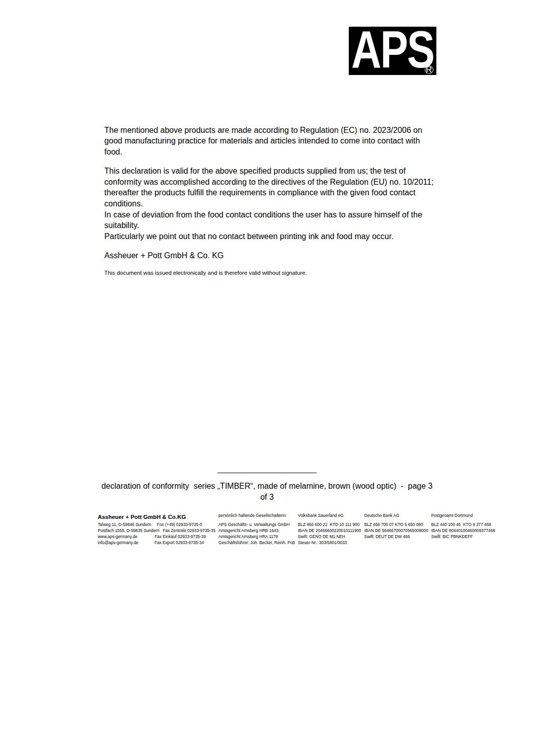APS R
The mentioned above products are made according to Regulation (EC) no. 2023/2006 on good manufacturing practice for materials and articles intended to come into contact with food.
This declaration is valid for the above specified products supplied from us; the test of conformity was accomplished according to the directives of the Regulation (EU) no. 10/2011; thereafter the products fulfill the requirements in compliance with the given food contact conditions.
In case of deviation from the food contact conditions the user has to assure himself of the suitability.
Particularly we point out that no contact between printing ink and food may occur.
Assheuer + Pott GmbH & Co. KG
This document was issued electronically and is therefore valid without signature.
declaration of conformity series „TIMBER“, made of melamine, brown (wood optic) - page 3 of 3
| Assheuer + Pott GmbH & Co.KG | persönlich haftende Gesellschafterin: | Volksbank Sauerland eG | Deutsche Bank AG | Postgiroamt Dortmund |
| Talweg 11, D-59846 Sundern Fon (+49) 02933-9735-0 | APS Geschäfts- u. Verwaltungs GmbH | BLZ 466 600 22 KTO 10 111 900 | BLZ 466 700 07 KTO 5 650 080 | BLZ 440 100 46 KTO 9 377 468 |
| Postfach 1555, D-59835 Sundern Fax Zentrale 02933-9735-35 | Amtsgericht Arnsberg HRB 1643 | IBAN DE 20466600220010111900 | IBAN DE 56466700070565008000 | IBAN DE 80440100460009377468 |
| www.aps-germany.de Fax Einkauf 02933-9735-39 | Amtsgericht Arnsberg HRA 1179 | Swift: GENO DE M1 NEH | Swift: DEUT DE DW 466 | Swift: BIC PBNKDEFF |
| info@aps-germany.de Fax Export 02933-9735-34 | Geschäftsführer: Joh. Becker, Reinh. Pott | Steuer-Nr.: 303/5801/0033 | | |